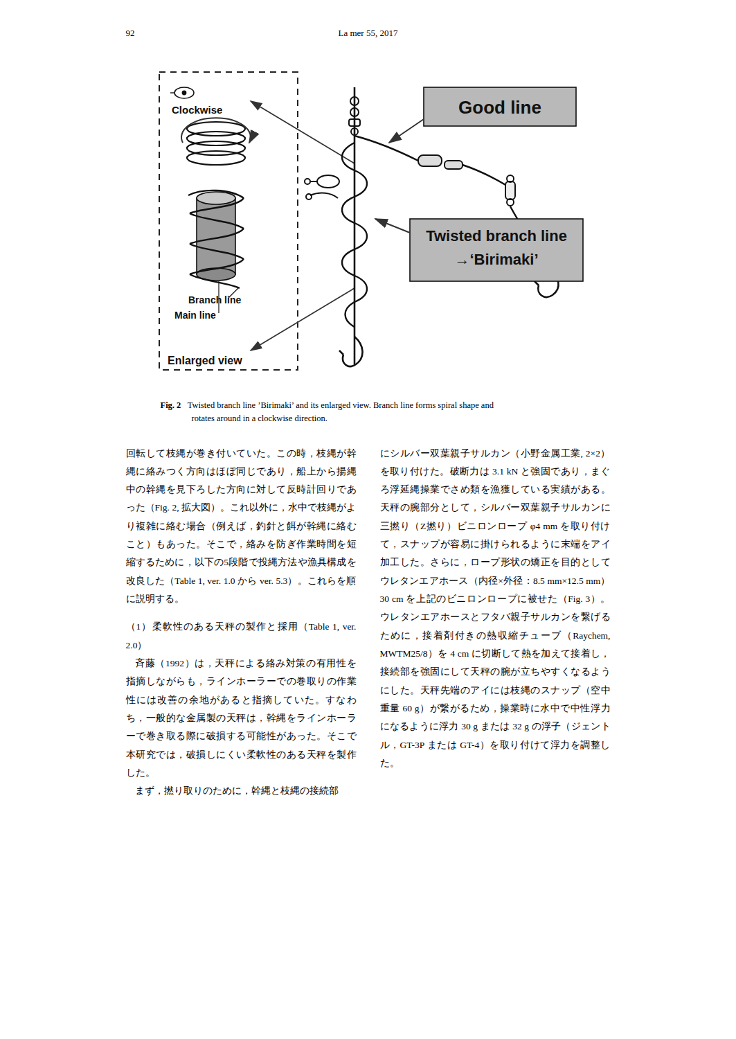92
La mer 55, 2017
Clockwise Branch line Main line Enlarged view Good line Twisted branch line →‘Birimaki’
Fig. 2 Twisted branch line ’Birimaki’ and its enlarged view. Branch line forms spiral shape and rotates around in a clockwise direction.
回転して枝縄が巻き付いていた。この時，枝縄が幹縄に絡みつく方向はほぼ同じであり，船上から揚縄中の幹縄を見下ろした方向に対して反時計回りであった（Fig. 2, 拡大図）。これ以外に，水中で枝縄がより複雑に絡む場合（例えば，釣針と餌が幹縄に絡むこと）もあった。そこで，絡みを防ぎ作業時間を短縮するために，以下の5段階で投縄方法や漁具構成を改良した（Table 1, ver. 1.0 から ver. 5.3）。これらを順に説明する。
（1）柔軟性のある天秤の製作と採用（Table 1, ver. 2.0）
斉藤（1992）は，天秤による絡み対策の有用性を指摘しながらも，ラインホーラーでの巻取りの作業性には改善の余地があると指摘していた。すなわち，一般的な金属製の天秤は，幹縄をラインホーラーで巻き取る際に破損する可能性があった。そこで本研究では，破損しにくい柔軟性のある天秤を製作した。
まず，撚り取りのために，幹縄と枝縄の接続部
にシルバー双葉親子サルカン（小野金属工業, 2×2）を取り付けた。破断力は 3.1 kN と強固であり，まぐろ浮延縄操業でさめ類を漁獲している実績がある。天秤の腕部分として，シルバー双葉親子サルカンに三撚り（Z撚り）ビニロンロープ φ4 mm を取り付けて，スナップが容易に掛けられるように末端をアイ加工した。さらに，ロープ形状の矯正を目的としてウレタンエアホース（内径×外径：8.5 mm×12.5 mm）30 cm を上記のビニロンロープに被せた（Fig. 3）。ウレタンエアホースとフタバ親子サルカンを繋げるために，接着剤付きの熱収縮チューブ（Raychem, MWTM25/8）を 4 cm に切断して熱を加えて接着し，接続部を強固にして天秤の腕が立ちやすくなるようにした。天秤先端のアイには枝縄のスナップ（空中重量 60 g）が繋がるため，操業時に水中で中性浮力になるように浮力 30 g または 32 g の浮子（ジェントル，GT-3P または GT-4）を取り付けて浮力を調整した。